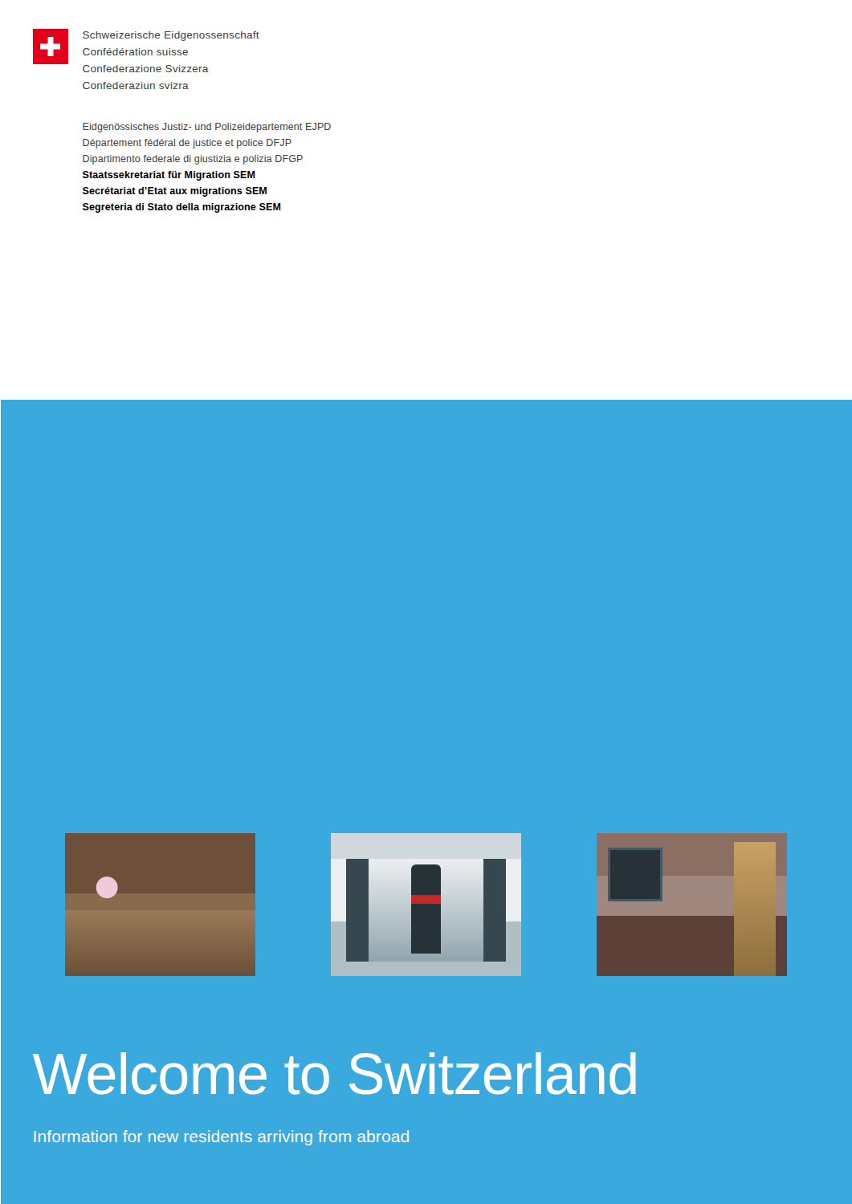Schweizerische Eidgenossenschaft Confédération suisse Confederazione Svizzera Confederaziun svizra
Eidgenössisches Justiz- und Polizeidepartement EJPD Département fédéral de justice et police DFJP Dipartimento federale di giustizia e polizia DFGP Staatssekretariat für Migration SEM Secrétariat d’Etat aux migrations SEM Segreteria di Stato della migrazione SEM
Welcome to Switzerland
Information for new residents arriving from abroad